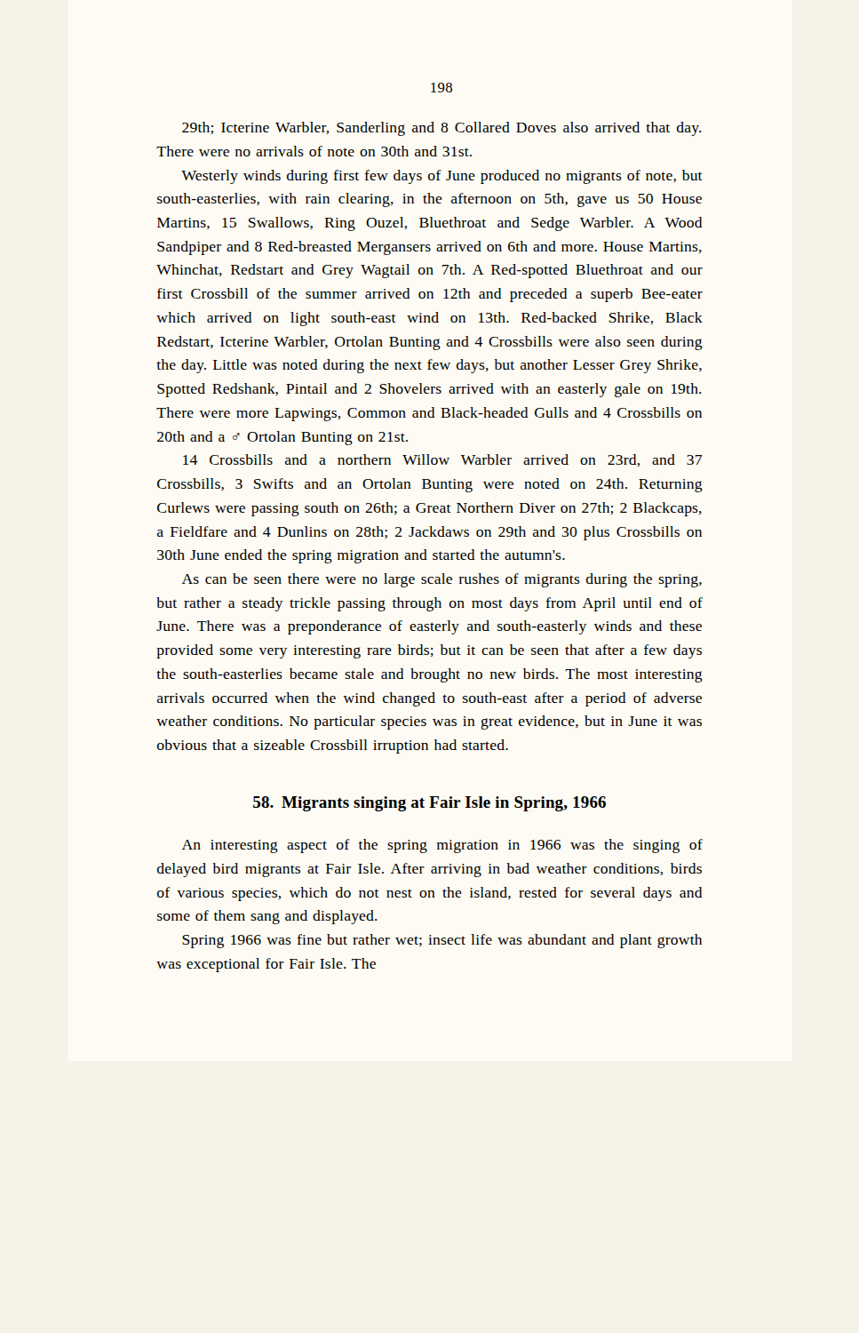198
29th; Icterine Warbler, Sanderling and 8 Collared Doves also arrived that day. There were no arrivals of note on 30th and 31st.
Westerly winds during first few days of June produced no migrants of note, but south-easterlies, with rain clearing, in the afternoon on 5th, gave us 50 House Martins, 15 Swallows, Ring Ouzel, Bluethroat and Sedge Warbler. A Wood Sandpiper and 8 Red-breasted Mergansers arrived on 6th and more. House Martins, Whinchat, Redstart and Grey Wagtail on 7th. A Red-spotted Bluethroat and our first Crossbill of the summer arrived on 12th and preceded a superb Bee-eater which arrived on light south-east wind on 13th. Red-backed Shrike, Black Redstart, Icterine Warbler, Ortolan Bunting and 4 Crossbills were also seen during the day. Little was noted during the next few days, but another Lesser Grey Shrike, Spotted Redshank, Pintail and 2 Shovelers arrived with an easterly gale on 19th. There were more Lapwings, Common and Black-headed Gulls and 4 Crossbills on 20th and a ♂ Ortolan Bunting on 21st.
14 Crossbills and a northern Willow Warbler arrived on 23rd, and 37 Crossbills, 3 Swifts and an Ortolan Bunting were noted on 24th. Returning Curlews were passing south on 26th; a Great Northern Diver on 27th; 2 Blackcaps, a Fieldfare and 4 Dunlins on 28th; 2 Jackdaws on 29th and 30 plus Crossbills on 30th June ended the spring migration and started the autumn's.
As can be seen there were no large scale rushes of migrants during the spring, but rather a steady trickle passing through on most days from April until end of June. There was a preponderance of easterly and south-easterly winds and these provided some very interesting rare birds; but it can be seen that after a few days the south-easterlies became stale and brought no new birds. The most interesting arrivals occurred when the wind changed to south-east after a period of adverse weather conditions. No particular species was in great evidence, but in June it was obvious that a sizeable Crossbill irruption had started.
58. Migrants singing at Fair Isle in Spring, 1966
An interesting aspect of the spring migration in 1966 was the singing of delayed bird migrants at Fair Isle. After arriving in bad weather conditions, birds of various species, which do not nest on the island, rested for several days and some of them sang and displayed.
Spring 1966 was fine but rather wet; insect life was abundant and plant growth was exceptional for Fair Isle. The